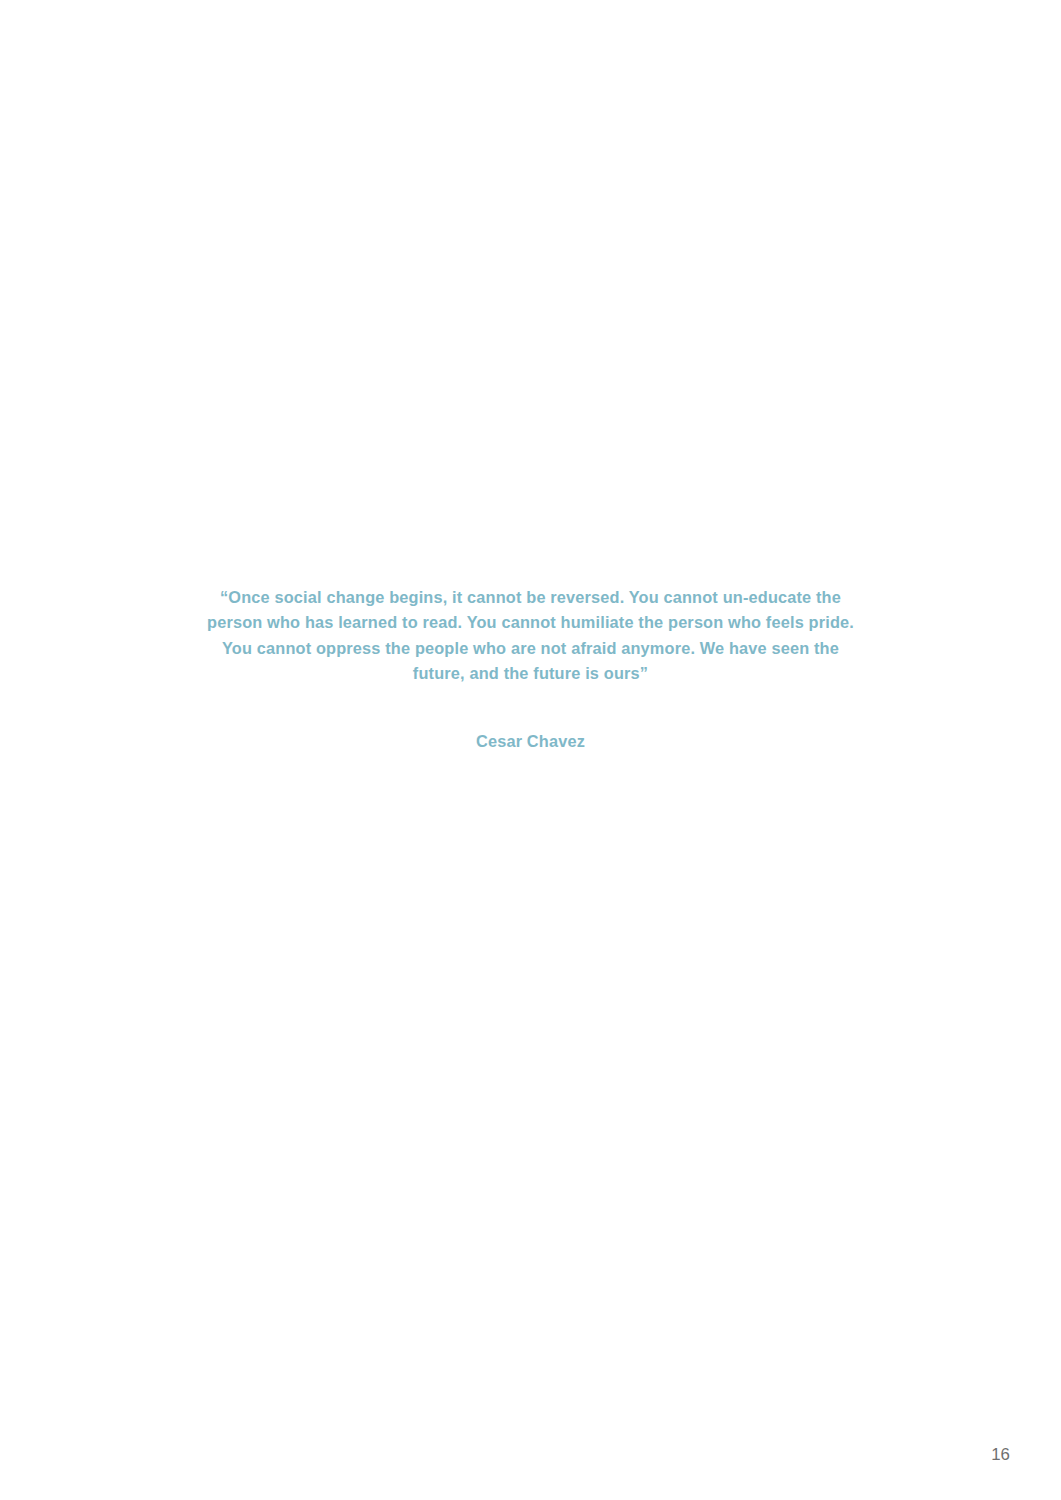“Once social change begins, it cannot be reversed. You cannot un-educate the person who has learned to read. You cannot humiliate the person who feels pride. You cannot oppress the people who are not afraid anymore. We have seen the future, and the future is ours” Cesar Chavez
16